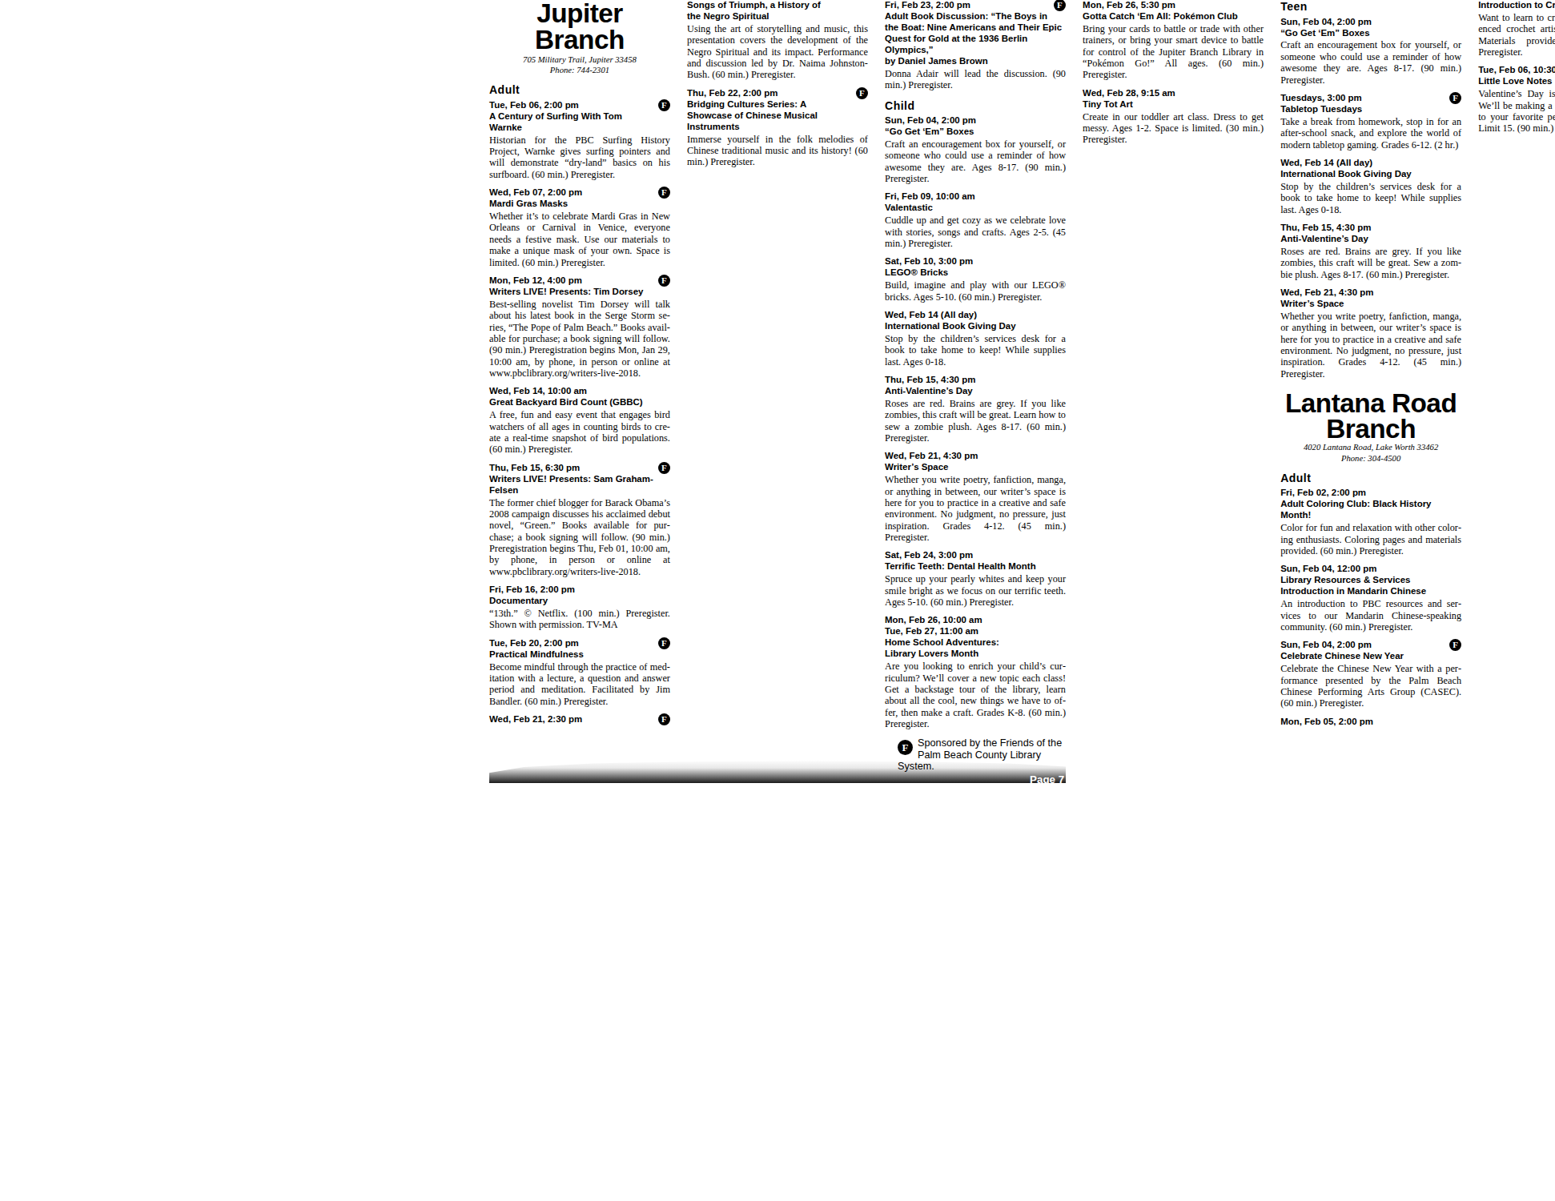Jupiter Branch
705 Military Trail, Jupiter 33458
Phone: 744-2301
Adult
F
Tue, Feb 06, 2:00 pm
A Century of Surfing With Tom Warnke
Historian for the PBC Surfing History Project, Warnke gives surfing pointers and will demonstrate “dry-land” basics on his surfboard. (60 min.) Preregister.
F
Wed, Feb 07, 2:00 pm
Mardi Gras Masks
Whether it’s to celebrate Mardi Gras in New Orleans or Carnival in Venice, everyone needs a festive mask. Use our materials to make a unique mask of your own. Space is limited. (60 min.) Preregister.
F
Mon, Feb 12, 4:00 pm
Writers LIVE! Presents: Tim Dorsey
Best-selling novelist Tim Dorsey will talk about his latest book in the Serge Storm series, “The Pope of Palm Beach.” Books available for purchase; a book signing will follow. (90 min.) Preregistration begins Mon, Jan 29, 10:00 am, by phone, in person or online at www.pbclibrary.org/writers-live-2018.
Wed, Feb 14, 10:00 am
Great Backyard Bird Count (GBBC)
A free, fun and easy event that engages bird watchers of all ages in counting birds to create a real-time snapshot of bird populations. (60 min.) Preregister.
F
Thu, Feb 15, 6:30 pm
Writers LIVE! Presents: Sam Graham-Felsen
The former chief blogger for Barack Obama’s 2008 campaign discusses his acclaimed debut novel, “Green.” Books available for purchase; a book signing will follow. (90 min.) Preregistration begins Thu, Feb 01, 10:00 am, by phone, in person or online at www.pbclibrary.org/writers-live-2018.
Fri, Feb 16, 2:00 pm
Documentary
“13th.” © Netflix. (100 min.) Preregister. Shown with permission. TV-MA
F
Tue, Feb 20, 2:00 pm
Practical Mindfulness
Become mindful through the practice of meditation with a lecture, a question and answer period and meditation. Facilitated by Jim Bandler. (60 min.) Preregister.
F
Wed, Feb 21, 2:30 pm
Songs of Triumph, a History of
the Negro Spiritual
Using the art of storytelling and music, this presentation covers the development of the Negro Spiritual and its impact. Performance and discussion led by Dr. Naima Johnston-Bush. (60 min.) Preregister.
F
Thu, Feb 22, 2:00 pm
Bridging Cultures Series: A Showcase of Chinese Musical Instruments
Immerse yourself in the folk melodies of Chinese traditional music and its history! (60 min.) Preregister.
F
Fri, Feb 23, 2:00 pm
Adult Book Discussion: “The Boys in the Boat: Nine Americans and Their Epic Quest for Gold at the 1936 Berlin Olympics,”
by Daniel James Brown
Donna Adair will lead the discussion. (90 min.) Preregister.
Child
Sun, Feb 04, 2:00 pm
“Go Get ‘Em” Boxes
Craft an encouragement box for yourself, or someone who could use a reminder of how awesome they are. Ages 8-17. (90 min.) Preregister.
Fri, Feb 09, 10:00 am
Valentastic
Cuddle up and get cozy as we celebrate love with stories, songs and crafts. Ages 2-5. (45 min.) Preregister.
Sat, Feb 10, 3:00 pm
LEGO® Bricks
Build, imagine and play with our LEGO® bricks. Ages 5-10. (60 min.) Preregister.
Wed, Feb 14 (All day)
International Book Giving Day
Stop by the children’s services desk for a book to take home to keep! While supplies last. Ages 0-18.
Thu, Feb 15, 4:30 pm
Anti-Valentine’s Day
Roses are red. Brains are grey. If you like zombies, this craft will be great. Learn how to sew a zombie plush. Ages 8-17. (60 min.) Preregister.
Wed, Feb 21, 4:30 pm
Writer’s Space
Whether you write poetry, fanfiction, manga, or anything in between, our writer’s space is here for you to practice in a creative and safe environment. No judgment, no pressure, just inspiration. Grades 4-12. (45 min.) Preregister.
Sat, Feb 24, 3:00 pm
Terrific Teeth: Dental Health Month
Spruce up your pearly whites and keep your smile bright as we focus on our terrific teeth. Ages 5-10. (60 min.) Preregister.
Mon, Feb 26, 10:00 am
Tue, Feb 27, 11:00 am
Home School Adventures:
Library Lovers Month
Are you looking to enrich your child’s curriculum? We’ll cover a new topic each class! Get a backstage tour of the library, learn about all the cool, new things we have to offer, then make a craft. Grades K-8. (60 min.) Preregister.
Mon, Feb 26, 5:30 pm
Gotta Catch ‘Em All: Pokémon Club
Bring your cards to battle or trade with other trainers, or bring your smart device to battle for control of the Jupiter Branch Library in “Pokémon Go!” All ages. (60 min.) Preregister.
Wed, Feb 28, 9:15 am
Tiny Tot Art
Create in our toddler art class. Dress to get messy. Ages 1-2. Space is limited. (30 min.) Preregister.
Teen
Sun, Feb 04, 2:00 pm
“Go Get ‘Em” Boxes
Craft an encouragement box for yourself, or someone who could use a reminder of how awesome they are. Ages 8-17. (90 min.) Preregister.
F
Tuesdays, 3:00 pm
Tabletop Tuesdays
Take a break from homework, stop in for an after-school snack, and explore the world of modern tabletop gaming. Grades 6-12. (2 hr.)
Wed, Feb 14 (All day)
International Book Giving Day
Stop by the children’s services desk for a book to take home to keep! While supplies last. Ages 0-18.
Thu, Feb 15, 4:30 pm
Anti-Valentine’s Day
Roses are red. Brains are grey. If you like zombies, this craft will be great. Sew a zombie plush. Ages 8-17. (60 min.) Preregister.
Wed, Feb 21, 4:30 pm
Writer’s Space
Whether you write poetry, fanfiction, manga, or anything in between, our writer’s space is here for you to practice in a creative and safe environment. No judgment, no pressure, just inspiration. Grades 4-12. (45 min.) Preregister.
Lantana Road
Branch
4020 Lantana Road, Lake Worth 33462
Phone: 304-4500
Adult
Fri, Feb 02, 2:00 pm
Adult Coloring Club: Black History Month!
Color for fun and relaxation with other coloring enthusiasts. Coloring pages and materials provided. (60 min.) Preregister.
Sun, Feb 04, 12:00 pm
Library Resources & Services Introduction in Mandarin Chinese
An introduction to PBC resources and services to our Mandarin Chinese-speaking community. (60 min.) Preregister.
F
Sun, Feb 04, 2:00 pm
Celebrate Chinese New Year
Celebrate the Chinese New Year with a performance presented by the Palm Beach Chinese Performing Arts Group (CASEC). (60 min.) Preregister.
Mon, Feb 05, 2:00 pm
Introduction to Crochet
Want to learn to crochet? Already an experienced crochet artist? Share your expertise! Materials provided. Limit 8. (2 hr.) Preregister.
F
Tue, Feb 06, 10:30 am
Little Love Notes
Valentine’s Day is just around the corner! We’ll be making a trio of cards you can give to your favorite people. Materials provided. Limit 15. (90 min.) Preregister.
Continued next page ...
F Sponsored by the Friends of the
Palm Beach County Library System.
Page 7